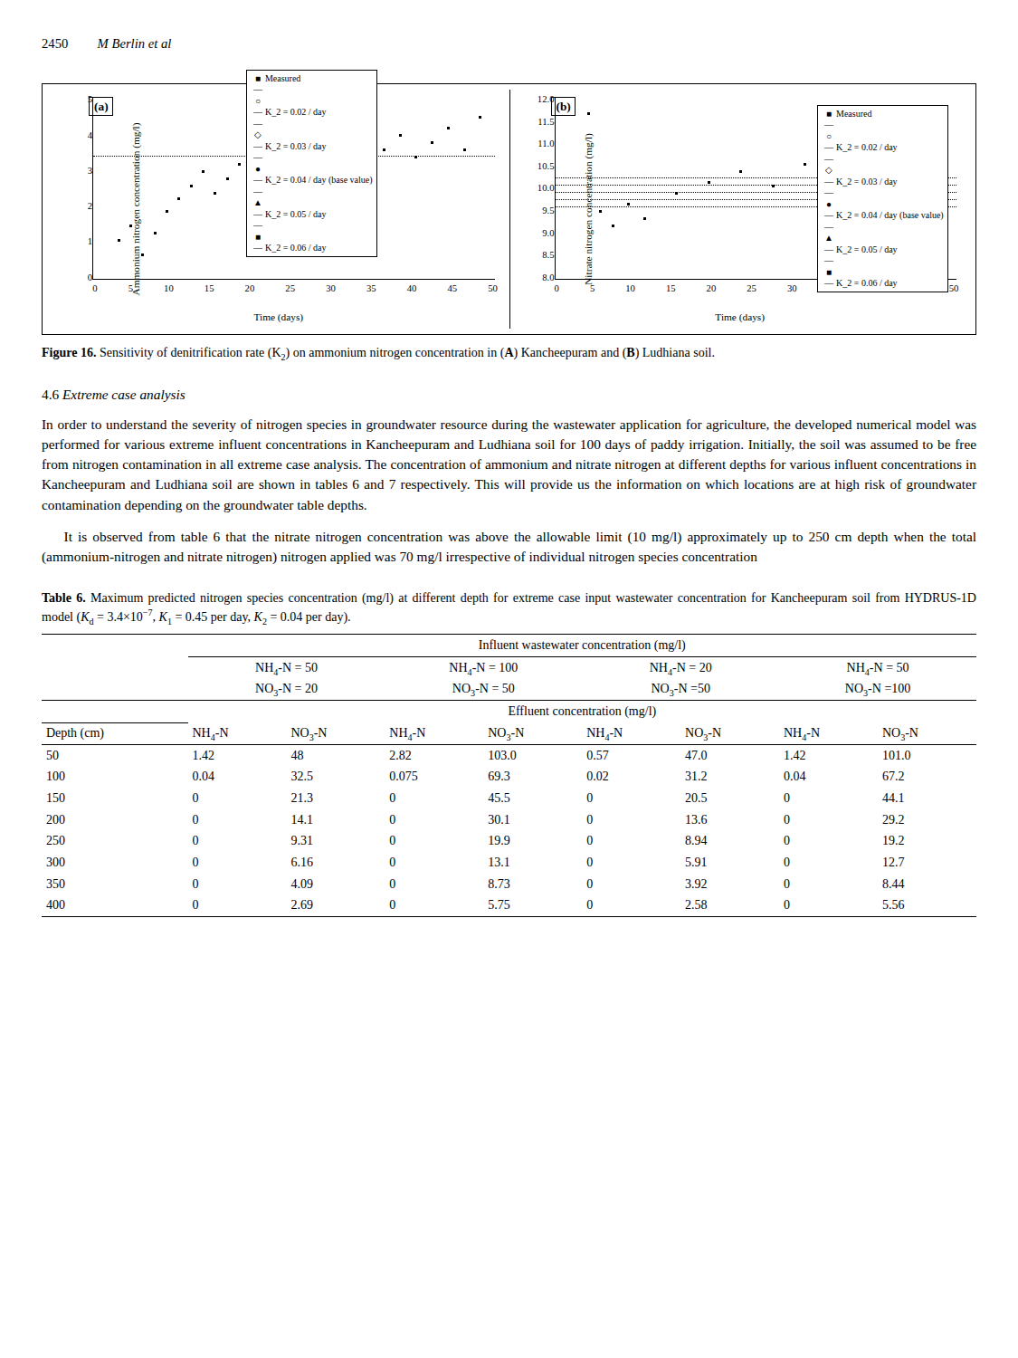2450 M Berlin et al
(a) Ammonium nitrogen concentration (mg/l)
543210
■Measured
—○—K_2 = 0.02 / day
—◇—K_2 = 0.03 / day
—●—K_2 = 0.04 / day (base value)
—▲—K_2 = 0.05 / day
—■—K_2 = 0.06 / day
05101520253035404550
Time (days)
(b) Nitrate nitrogen concentration (mg/l)
12.011.511.010.510.09.59.08.58.0
■Measured
—○—K_2 = 0.02 / day
—◇—K_2 = 0.03 / day
—●—K_2 = 0.04 / day (base value)
—▲—K_2 = 0.05 / day
—■—K_2 = 0.06 / day
05101520253035404550
Time (days)
Figure 16. Sensitivity of denitrification rate (K2) on ammonium nitrogen concentration in (A) Kancheepuram and (B) Ludhiana soil.
4.6 Extreme case analysis
In order to understand the severity of nitrogen species in groundwater resource during the wastewater application for agriculture, the developed numerical model was performed for various extreme influent concentrations in Kancheepuram and Ludhiana soil for 100 days of paddy irrigation. Initially, the soil was assumed to be free from nitrogen contamination in all extreme case analysis. The concentration of ammonium and nitrate nitrogen at different depths for various influent concentrations in Kancheepuram and Ludhiana soil are shown in tables 6 and 7 respectively. This will provide us the information on which locations are at high risk of groundwater contamination depending on the groundwater table depths.
It is observed from table 6 that the nitrate nitrogen concentration was above the allowable limit (10 mg/l) approximately up to 250 cm depth when the total (ammonium-nitrogen and nitrate nitrogen) nitrogen applied was 70 mg/l irrespective of individual nitrogen species concentration
Table 6. Maximum predicted nitrogen species concentration (mg/l) at different depth for extreme case input wastewater concentration for Kancheepuram soil from HYDRUS-1D model (Kd = 3.4×10−7, K1 = 0.45 per day, K2 = 0.04 per day).
| | Influent wastewater concentration (mg/l) |
| | NH 4 -N = 50 | NH 4 -N = 100 | NH 4 -N = 20 | NH 4 -N = 50 |
| | NO 3 -N = 20 | NO 3 -N = 50 | NO 3 -N =50 | NO 3 -N =100 |
| | Effluent concentration (mg/l) |
| Depth (cm) | NH 4 -N | NO 3 -N | NH 4 -N | NO 3 -N | NH 4 -N | NO 3 -N | NH 4 -N | NO 3 -N |
| 50 | 1.42 | 48 | 2.82 | 103.0 | 0.57 | 47.0 | 1.42 | 101.0 |
| 100 | 0.04 | 32.5 | 0.075 | 69.3 | 0.02 | 31.2 | 0.04 | 67.2 |
| 150 | 0 | 21.3 | 0 | 45.5 | 0 | 20.5 | 0 | 44.1 |
| 200 | 0 | 14.1 | 0 | 30.1 | 0 | 13.6 | 0 | 29.2 |
| 250 | 0 | 9.31 | 0 | 19.9 | 0 | 8.94 | 0 | 19.2 |
| 300 | 0 | 6.16 | 0 | 13.1 | 0 | 5.91 | 0 | 12.7 |
| 350 | 0 | 4.09 | 0 | 8.73 | 0 | 3.92 | 0 | 8.44 |
| 400 | 0 | 2.69 | 0 | 5.75 | 0 | 2.58 | 0 | 5.56 |